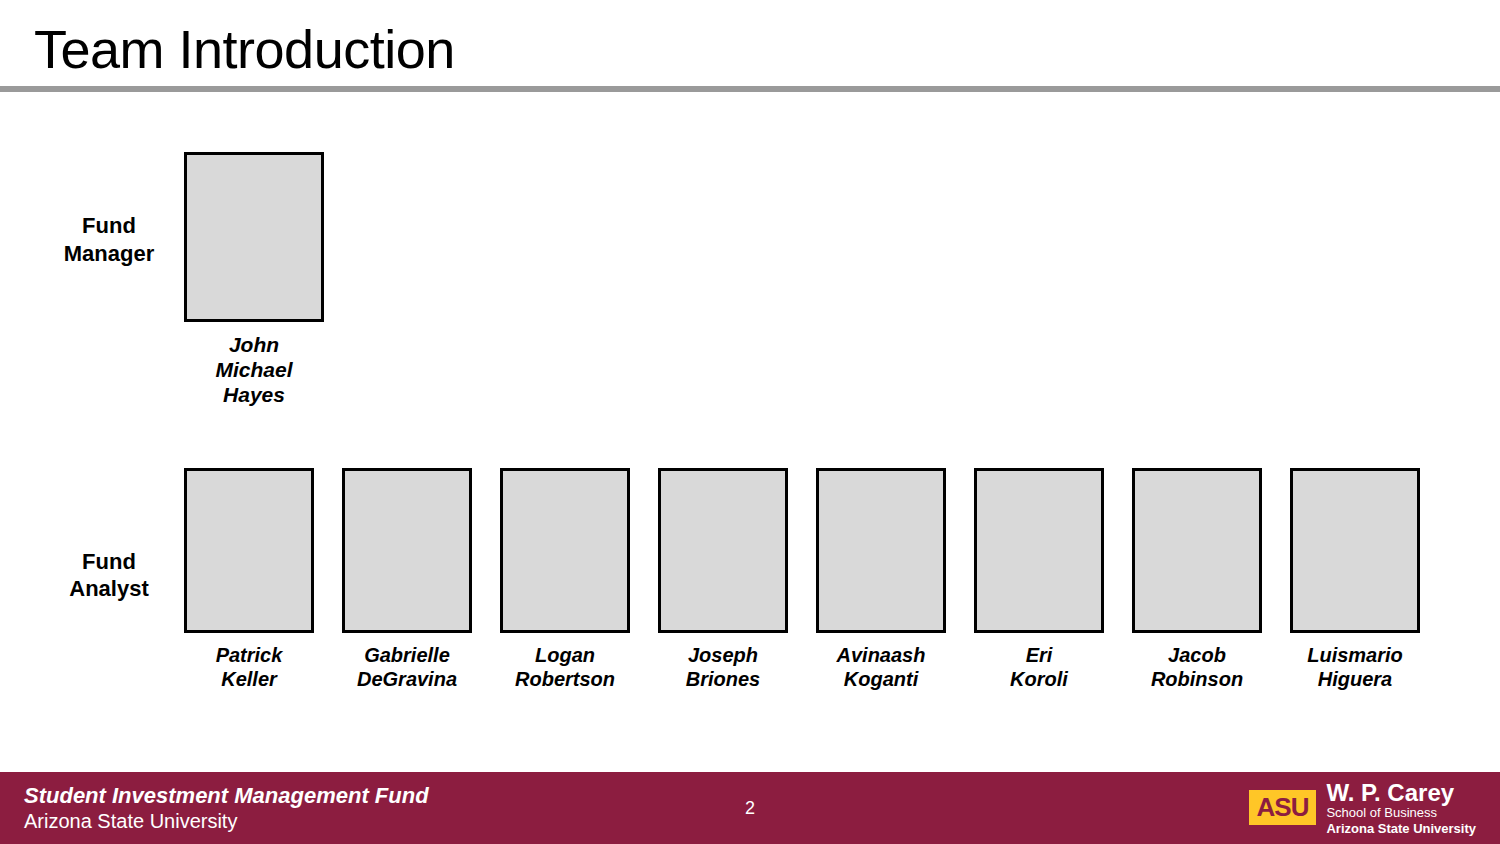Team Introduction
Fund
Manager
John
Michael
Hayes
Fund
Analyst
Patrick
Keller
Gabrielle
DeGravina
Logan
Robertson
Joseph
Briones
Avinaash
Koganti
Eri
Koroli
Jacob
Robinson
Luismario
Higuera
Student Investment Management Fund
Arizona State University
2
ASU
W. P. Carey
School of Business
Arizona State University